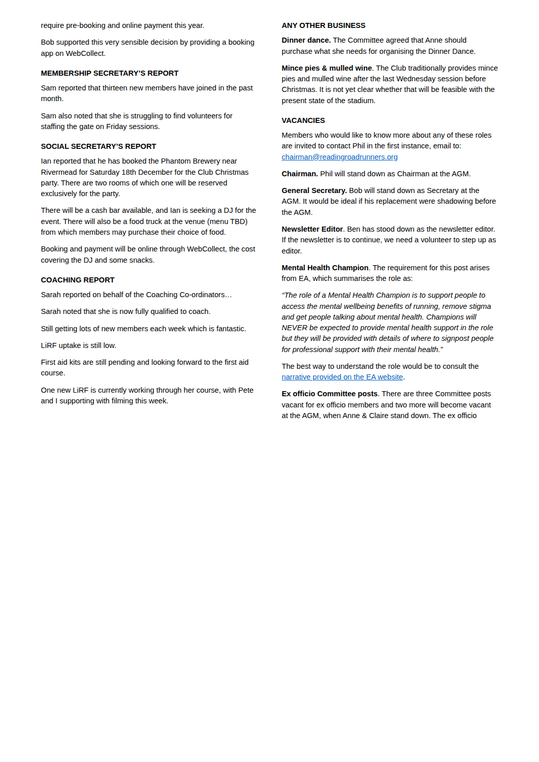require pre-booking and online payment this year.
Bob supported this very sensible decision by providing a booking app on WebCollect.
Membership Secretary’s Report
Sam reported that thirteen new members have joined in the past month.
Sam also noted that she is struggling to find volunteers for staffing the gate on Friday sessions.
Social Secretary’s Report
Ian reported that he has booked the Phantom Brewery near Rivermead for Saturday 18th December for the Club Christmas party. There are two rooms of which one will be reserved exclusively for the party.
There will be a cash bar available, and Ian is seeking a DJ for the event. There will also be a food truck at the venue (menu TBD) from which members may purchase their choice of food.
Booking and payment will be online through WebCollect, the cost covering the DJ and some snacks.
Coaching Report
Sarah reported on behalf of the Coaching Co-ordinators…
Sarah noted that she is now fully qualified to coach.
Still getting lots of new members each week which is fantastic.
LiRF uptake is still low.
First aid kits are still pending and looking forward to the first aid course.
One new LiRF is currently working through her course, with Pete and I supporting with filming this week.
Any Other Business
Dinner dance. The Committee agreed that Anne should purchase what she needs for organising the Dinner Dance.
Mince pies & mulled wine. The Club traditionally provides mince pies and mulled wine after the last Wednesday session before Christmas. It is not yet clear whether that will be feasible with the present state of the stadium.
Vacancies
Members who would like to know more about any of these roles are invited to contact Phil in the first instance, email to: chairman@readingroadrunners.org
Chairman. Phil will stand down as Chairman at the AGM.
General Secretary. Bob will stand down as Secretary at the AGM. It would be ideal if his replacement were shadowing before the AGM.
Newsletter Editor. Ben has stood down as the newsletter editor. If the newsletter is to continue, we need a volunteer to step up as editor.
Mental Health Champion. The requirement for this post arises from EA, which summarises the role as:
“The role of a Mental Health Champion is to support people to access the mental wellbeing benefits of running, remove stigma and get people talking about mental health. Champions will NEVER be expected to provide mental health support in the role but they will be provided with details of where to signpost people for professional support with their mental health.”
The best way to understand the role would be to consult the narrative provided on the EA website.
Ex officio Committee posts. There are three Committee posts vacant for ex officio members and two more will become vacant at the AGM, when Anne & Claire stand down. The ex officio